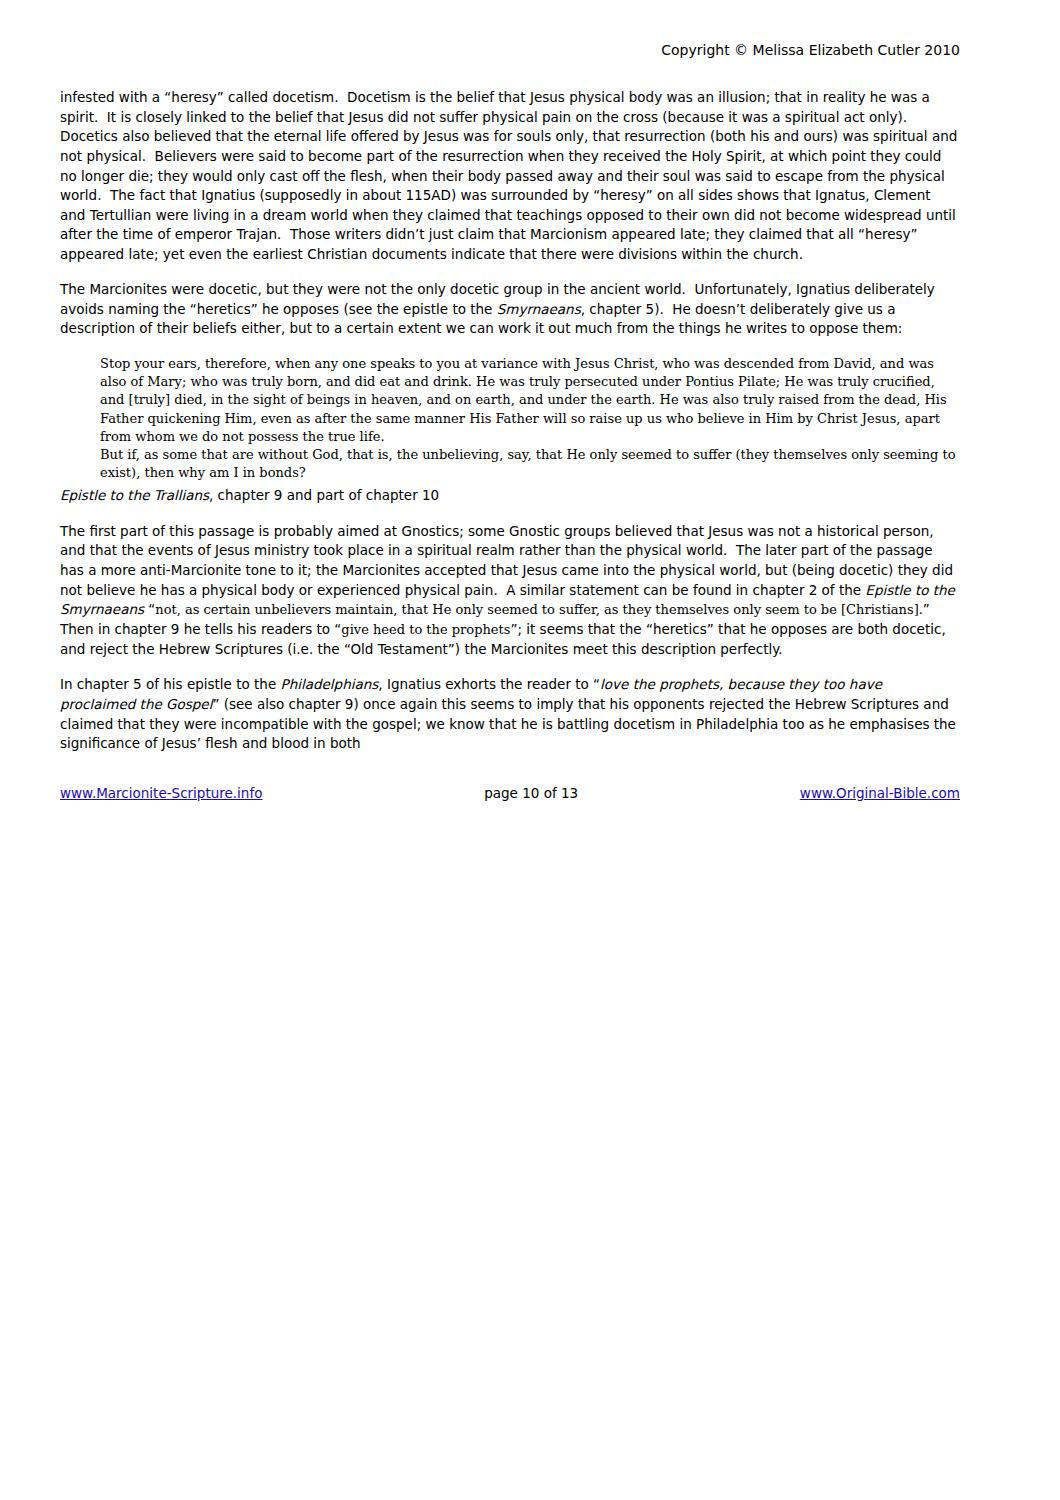Copyright © Melissa Elizabeth Cutler 2010
infested with a “heresy” called docetism. Docetism is the belief that Jesus physical body was an illusion; that in reality he was a spirit. It is closely linked to the belief that Jesus did not suffer physical pain on the cross (because it was a spiritual act only). Docetics also believed that the eternal life offered by Jesus was for souls only, that resurrection (both his and ours) was spiritual and not physical. Believers were said to become part of the resurrection when they received the Holy Spirit, at which point they could no longer die; they would only cast off the flesh, when their body passed away and their soul was said to escape from the physical world. The fact that Ignatius (supposedly in about 115AD) was surrounded by “heresy” on all sides shows that Ignatus, Clement and Tertullian were living in a dream world when they claimed that teachings opposed to their own did not become widespread until after the time of emperor Trajan. Those writers didn’t just claim that Marcionism appeared late; they claimed that all “heresy” appeared late; yet even the earliest Christian documents indicate that there were divisions within the church.
The Marcionites were docetic, but they were not the only docetic group in the ancient world. Unfortunately, Ignatius deliberately avoids naming the “heretics” he opposes (see the epistle to the Smyrnaeans, chapter 5). He doesn’t deliberately give us a description of their beliefs either, but to a certain extent we can work it out much from the things he writes to oppose them:
Stop your ears, therefore, when any one speaks to you at variance with Jesus Christ, who was descended from David, and was also of Mary; who was truly born, and did eat and drink. He was truly persecuted under Pontius Pilate; He was truly crucified, and [truly] died, in the sight of beings in heaven, and on earth, and under the earth. He was also truly raised from the dead, His Father quickening Him, even as after the same manner His Father will so raise up us who believe in Him by Christ Jesus, apart from whom we do not possess the true life.
But if, as some that are without God, that is, the unbelieving, say, that He only seemed to suffer (they themselves only seeming to exist), then why am I in bonds?
Epistle to the Trallians, chapter 9 and part of chapter 10
The first part of this passage is probably aimed at Gnostics; some Gnostic groups believed that Jesus was not a historical person, and that the events of Jesus ministry took place in a spiritual realm rather than the physical world. The later part of the passage has a more anti-Marcionite tone to it; the Marcionites accepted that Jesus came into the physical world, but (being docetic) they did not believe he has a physical body or experienced physical pain. A similar statement can be found in chapter 2 of the Epistle to the Smyrnaeans “not, as certain unbelievers maintain, that He only seemed to suffer, as they themselves only seem to be [Christians].” Then in chapter 9 he tells his readers to “give heed to the prophets”; it seems that the “heretics” that he opposes are both docetic, and reject the Hebrew Scriptures (i.e. the “Old Testament”) the Marcionites meet this description perfectly.
In chapter 5 of his epistle to the Philadelphians, Ignatius exhorts the reader to “love the prophets, because they too have proclaimed the Gospel” (see also chapter 9) once again this seems to imply that his opponents rejected the Hebrew Scriptures and claimed that they were incompatible with the gospel; we know that he is battling docetism in Philadelphia too as he emphasises the significance of Jesus’ flesh and blood in both
www.Marcionite-Scripture.info page 10 of 13 www.Original-Bible.com